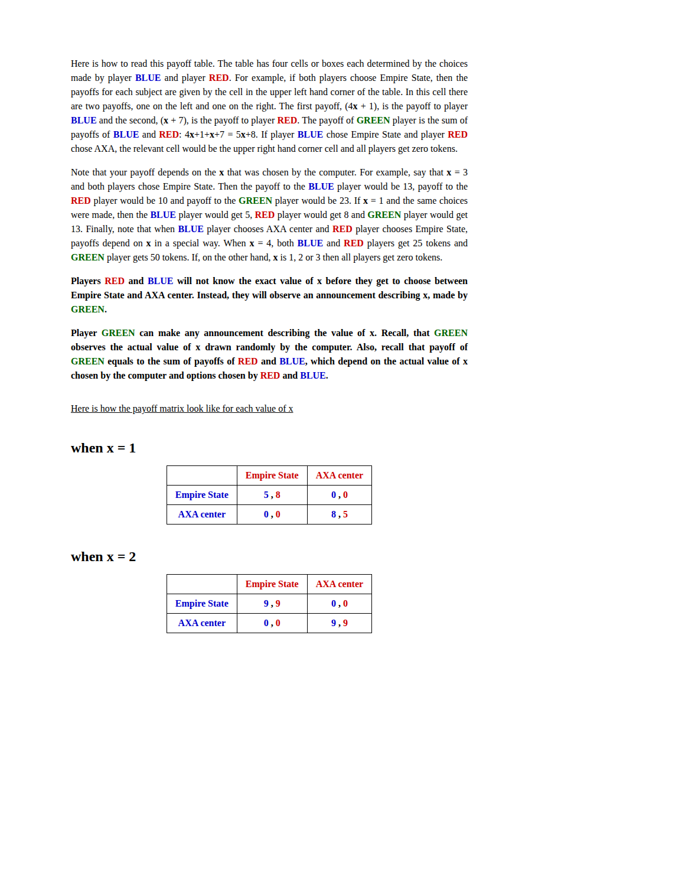Here is how to read this payoff table. The table has four cells or boxes each determined by the choices made by player BLUE and player RED. For example, if both players choose Empire State, then the payoffs for each subject are given by the cell in the upper left hand corner of the table. In this cell there are two payoffs, one on the left and one on the right. The first payoff, (4x + 1), is the payoff to player BLUE and the second, (x + 7), is the payoff to player RED. The payoff of GREEN player is the sum of payoffs of BLUE and RED: 4x+1+x+7 = 5x+8. If player BLUE chose Empire State and player RED chose AXA, the relevant cell would be the upper right hand corner cell and all players get zero tokens.
Note that your payoff depends on the x that was chosen by the computer. For example, say that x = 3 and both players chose Empire State. Then the payoff to the BLUE player would be 13, payoff to the RED player would be 10 and payoff to the GREEN player would be 23. If x = 1 and the same choices were made, then the BLUE player would get 5, RED player would get 8 and GREEN player would get 13. Finally, note that when BLUE player chooses AXA center and RED player chooses Empire State, payoffs depend on x in a special way. When x = 4, both BLUE and RED players get 25 tokens and GREEN player gets 50 tokens. If, on the other hand, x is 1, 2 or 3 then all players get zero tokens.
Players RED and BLUE will not know the exact value of x before they get to choose between Empire State and AXA center. Instead, they will observe an announcement describing x, made by GREEN.
Player GREEN can make any announcement describing the value of x. Recall, that GREEN observes the actual value of x drawn randomly by the computer. Also, recall that payoff of GREEN equals to the sum of payoffs of RED and BLUE, which depend on the actual value of x chosen by the computer and options chosen by RED and BLUE.
Here is how the payoff matrix look like for each value of x
when x = 1
| | Empire State | AXA center |
| --- | --- | --- |
| Empire State | 5 , 8 | 0 , 0 |
| AXA center | 0 , 0 | 8 , 5 |
when x = 2
| | Empire State | AXA center |
| --- | --- | --- |
| Empire State | 9 , 9 | 0 , 0 |
| AXA center | 0 , 0 | 9 , 9 |